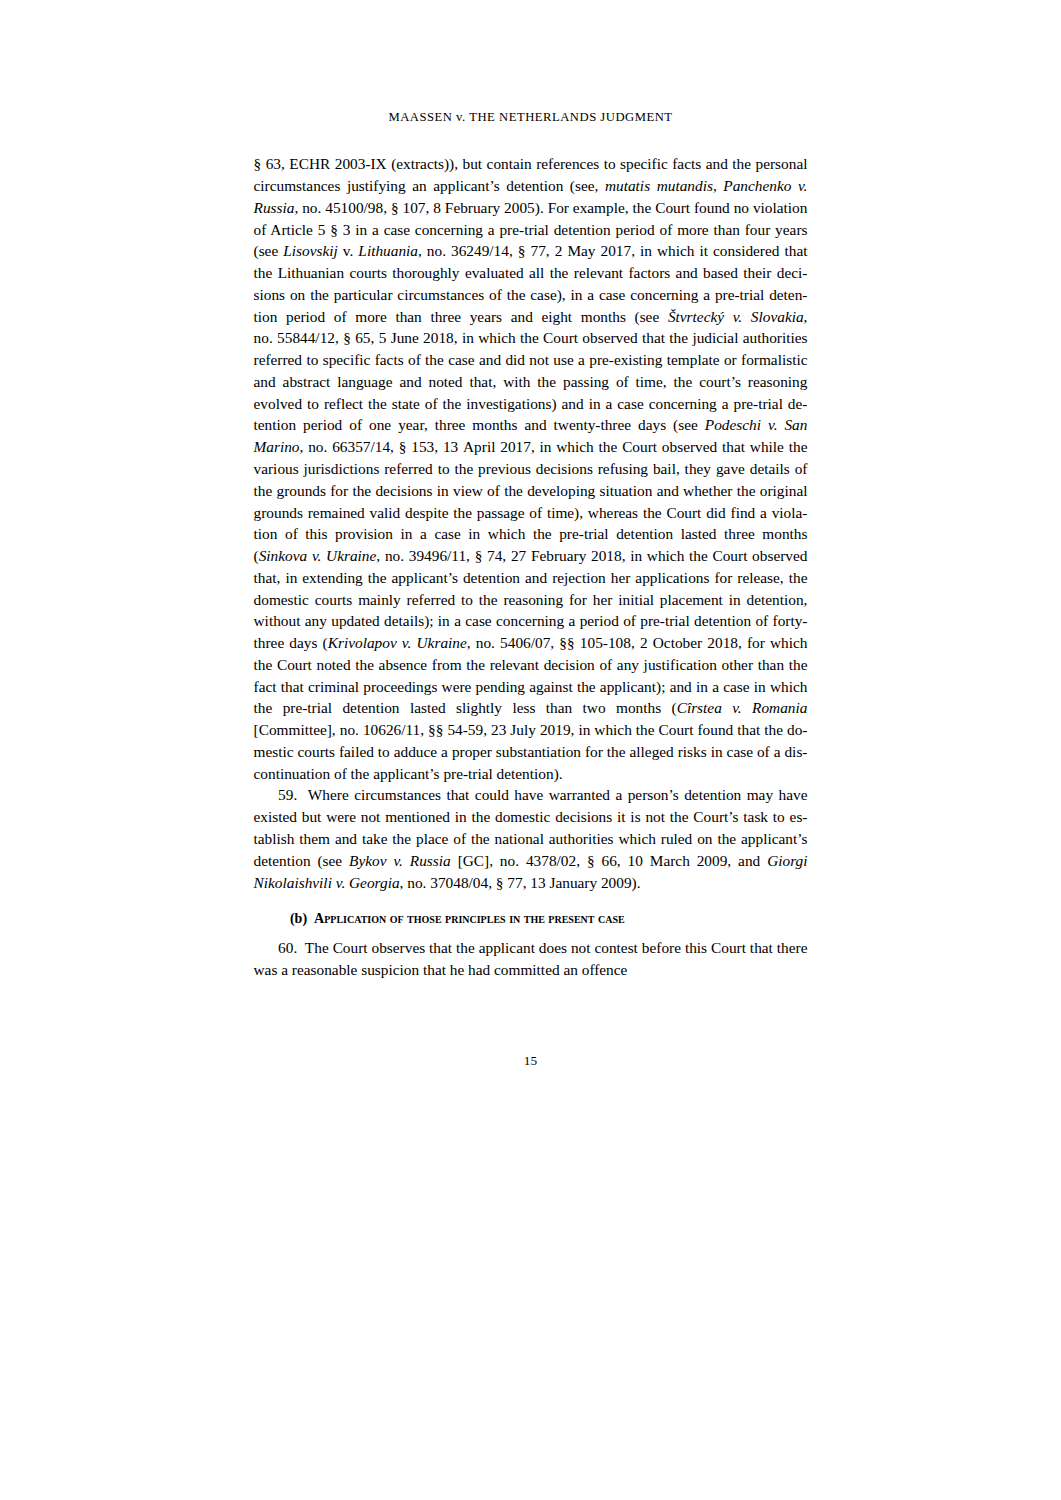MAASSEN v. THE NETHERLANDS JUDGMENT
§ 63, ECHR 2003‑IX (extracts)), but contain references to specific facts and the personal circumstances justifying an applicant’s detention (see, mutatis mutandis, Panchenko v. Russia, no. 45100/98, § 107, 8 February 2005). For example, the Court found no violation of Article 5 § 3 in a case concerning a pre-trial detention period of more than four years (see Lisovskij v. Lithuania, no. 36249/14, § 77, 2 May 2017, in which it considered that the Lithuanian courts thoroughly evaluated all the relevant factors and based their decisions on the particular circumstances of the case), in a case concerning a pre-trial detention period of more than three years and eight months (see Štvrtecký v. Slovakia, no. 55844/12, § 65, 5 June 2018, in which the Court observed that the judicial authorities referred to specific facts of the case and did not use a pre-existing template or formalistic and abstract language and noted that, with the passing of time, the court’s reasoning evolved to reflect the state of the investigations) and in a case concerning a pre-trial detention period of one year, three months and twenty-three days (see Podeschi v. San Marino, no. 66357/14, § 153, 13 April 2017, in which the Court observed that while the various jurisdictions referred to the previous decisions refusing bail, they gave details of the grounds for the decisions in view of the developing situation and whether the original grounds remained valid despite the passage of time), whereas the Court did find a violation of this provision in a case in which the pre-trial detention lasted three months (Sinkova v. Ukraine, no. 39496/11, § 74, 27 February 2018, in which the Court observed that, in extending the applicant’s detention and rejection her applications for release, the domestic courts mainly referred to the reasoning for her initial placement in detention, without any updated details); in a case concerning a period of pre-trial detention of forty-three days (Krivolapov v. Ukraine, no. 5406/07, §§ 105-108, 2 October 2018, for which the Court noted the absence from the relevant decision of any justification other than the fact that criminal proceedings were pending against the applicant); and in a case in which the pre-trial detention lasted slightly less than two months (Cîrstea v. Romania [Committee], no. 10626/11, §§ 54-59, 23 July 2019, in which the Court found that the domestic courts failed to adduce a proper substantiation for the alleged risks in case of a discontinuation of the applicant’s pre-trial detention).
59. Where circumstances that could have warranted a person’s detention may have existed but were not mentioned in the domestic decisions it is not the Court’s task to establish them and take the place of the national authorities which ruled on the applicant’s detention (see Bykov v. Russia [GC], no. 4378/02, § 66, 10 March 2009, and Giorgi Nikolaishvili v. Georgia, no. 37048/04, § 77, 13 January 2009).
(b) Application of those principles in the present case
60. The Court observes that the applicant does not contest before this Court that there was a reasonable suspicion that he had committed an offence
15